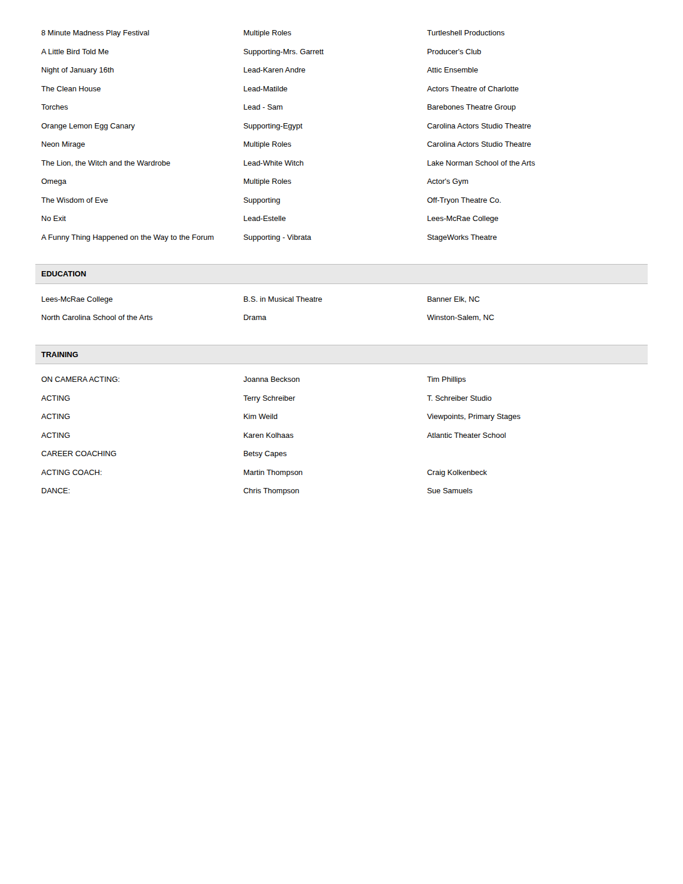| 8 Minute Madness Play Festival | Multiple Roles | Turtleshell Productions |
| A Little Bird Told Me | Supporting-Mrs. Garrett | Producer's Club |
| Night of January 16th | Lead-Karen Andre | Attic Ensemble |
| The Clean House | Lead-Matilde | Actors Theatre of Charlotte |
| Torches | Lead - Sam | Barebones Theatre Group |
| Orange Lemon Egg Canary | Supporting-Egypt | Carolina Actors Studio Theatre |
| Neon Mirage | Multiple Roles | Carolina Actors Studio Theatre |
| The Lion, the Witch and the Wardrobe | Lead-White Witch | Lake Norman School of the Arts |
| Omega | Multiple Roles | Actor's Gym |
| The Wisdom of Eve | Supporting | Off-Tryon Theatre Co. |
| No Exit | Lead-Estelle | Lees-McRae College |
| A Funny Thing Happened on the Way to the Forum | Supporting - Vibrata | StageWorks Theatre |
EDUCATION
| Lees-McRae College | B.S. in Musical Theatre | Banner Elk, NC |
| North Carolina School of the Arts | Drama | Winston-Salem, NC |
TRAINING
| ON CAMERA ACTING: | Joanna Beckson | Tim Phillips |
| ACTING | Terry Schreiber | T. Schreiber Studio |
| ACTING | Kim Weild | Viewpoints, Primary Stages |
| ACTING | Karen Kolhaas | Atlantic Theater School |
| CAREER COACHING | Betsy Capes | |
| ACTING COACH: | Martin Thompson | Craig Kolkenbeck |
| DANCE: | Chris Thompson | Sue Samuels |